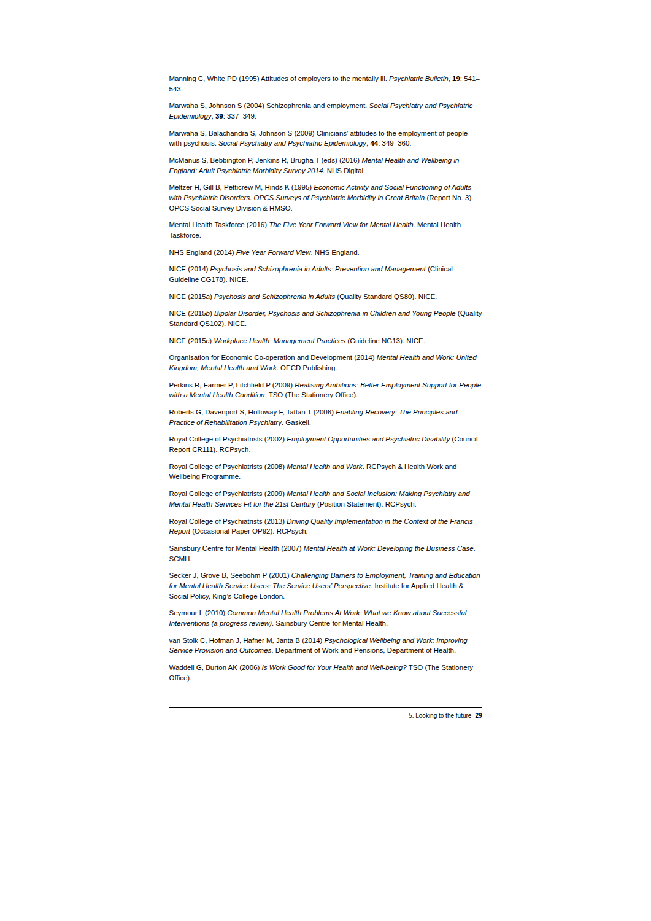Manning C, White PD (1995) Attitudes of employers to the mentally ill. Psychiatric Bulletin, 19: 541–543.
Marwaha S, Johnson S (2004) Schizophrenia and employment. Social Psychiatry and Psychiatric Epidemiology, 39: 337–349.
Marwaha S, Balachandra S, Johnson S (2009) Clinicians’ attitudes to the employment of people with psychosis. Social Psychiatry and Psychiatric Epidemiology, 44: 349–360.
McManus S, Bebbington P, Jenkins R, Brugha T (eds) (2016) Mental Health and Wellbeing in England: Adult Psychiatric Morbidity Survey 2014. NHS Digital.
Meltzer H, Gill B, Petticrew M, Hinds K (1995) Economic Activity and Social Functioning of Adults with Psychiatric Disorders. OPCS Surveys of Psychiatric Morbidity in Great Britain (Report No. 3). OPCS Social Survey Division & HMSO.
Mental Health Taskforce (2016) The Five Year Forward View for Mental Health. Mental Health Taskforce.
NHS England (2014) Five Year Forward View. NHS England.
NICE (2014) Psychosis and Schizophrenia in Adults: Prevention and Management (Clinical Guideline CG178). NICE.
NICE (2015a) Psychosis and Schizophrenia in Adults (Quality Standard QS80). NICE.
NICE (2015b) Bipolar Disorder, Psychosis and Schizophrenia in Children and Young People (Quality Standard QS102). NICE.
NICE (2015c) Workplace Health: Management Practices (Guideline NG13). NICE.
Organisation for Economic Co-operation and Development (2014) Mental Health and Work: United Kingdom, Mental Health and Work. OECD Publishing.
Perkins R, Farmer P, Litchfield P (2009) Realising Ambitions: Better Employment Support for People with a Mental Health Condition. TSO (The Stationery Office).
Roberts G, Davenport S, Holloway F, Tattan T (2006) Enabling Recovery: The Principles and Practice of Rehabilitation Psychiatry. Gaskell.
Royal College of Psychiatrists (2002) Employment Opportunities and Psychiatric Disability (Council Report CR111). RCPsych.
Royal College of Psychiatrists (2008) Mental Health and Work. RCPsych & Health Work and Wellbeing Programme.
Royal College of Psychiatrists (2009) Mental Health and Social Inclusion: Making Psychiatry and Mental Health Services Fit for the 21st Century (Position Statement). RCPsych.
Royal College of Psychiatrists (2013) Driving Quality Implementation in the Context of the Francis Report (Occasional Paper OP92). RCPsych.
Sainsbury Centre for Mental Health (2007) Mental Health at Work: Developing the Business Case. SCMH.
Secker J, Grove B, Seebohm P (2001) Challenging Barriers to Employment, Training and Education for Mental Health Service Users: The Service Users’ Perspective. Institute for Applied Health & Social Policy, King’s College London.
Seymour L (2010) Common Mental Health Problems At Work: What we Know about Successful Interventions (a progress review). Sainsbury Centre for Mental Health.
van Stolk C, Hofman J, Hafner M, Janta B (2014) Psychological Wellbeing and Work: Improving Service Provision and Outcomes. Department of Work and Pensions, Department of Health.
Waddell G, Burton AK (2006) Is Work Good for Your Health and Well-being? TSO (The Stationery Office).
5. Looking to the future29